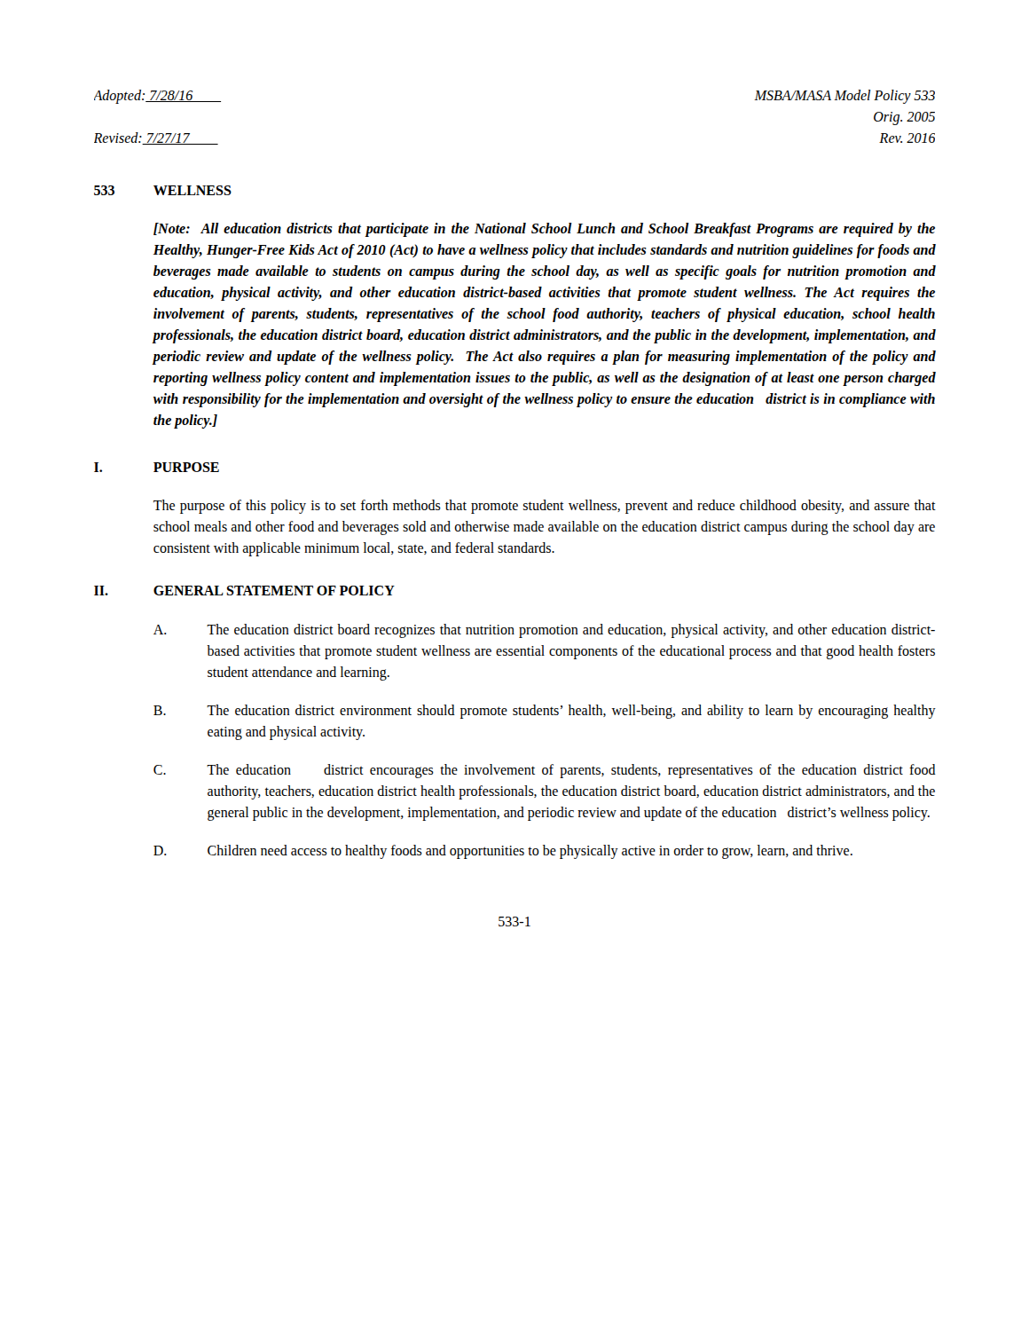Adopted: 7/28/16
Revised: 7/27/17
MSBA/MASA Model Policy 533
Orig. 2005
Rev. 2016
533 WELLNESS
[Note: All education districts that participate in the National School Lunch and School Breakfast Programs are required by the Healthy, Hunger-Free Kids Act of 2010 (Act) to have a wellness policy that includes standards and nutrition guidelines for foods and beverages made available to students on campus during the school day, as well as specific goals for nutrition promotion and education, physical activity, and other education district-based activities that promote student wellness. The Act requires the involvement of parents, students, representatives of the school food authority, teachers of physical education, school health professionals, the education district board, education district administrators, and the public in the development, implementation, and periodic review and update of the wellness policy. The Act also requires a plan for measuring implementation of the policy and reporting wellness policy content and implementation issues to the public, as well as the designation of at least one person charged with responsibility for the implementation and oversight of the wellness policy to ensure the education district is in compliance with the policy.]
I. PURPOSE
The purpose of this policy is to set forth methods that promote student wellness, prevent and reduce childhood obesity, and assure that school meals and other food and beverages sold and otherwise made available on the education district campus during the school day are consistent with applicable minimum local, state, and federal standards.
II. GENERAL STATEMENT OF POLICY
A. The education district board recognizes that nutrition promotion and education, physical activity, and other education district-based activities that promote student wellness are essential components of the educational process and that good health fosters student attendance and learning.
B. The education district environment should promote students’ health, well-being, and ability to learn by encouraging healthy eating and physical activity.
C. The education district encourages the involvement of parents, students, representatives of the education district food authority, teachers, education district health professionals, the education district board, education district administrators, and the general public in the development, implementation, and periodic review and update of the education district’s wellness policy.
D. Children need access to healthy foods and opportunities to be physically active in order to grow, learn, and thrive.
533-1